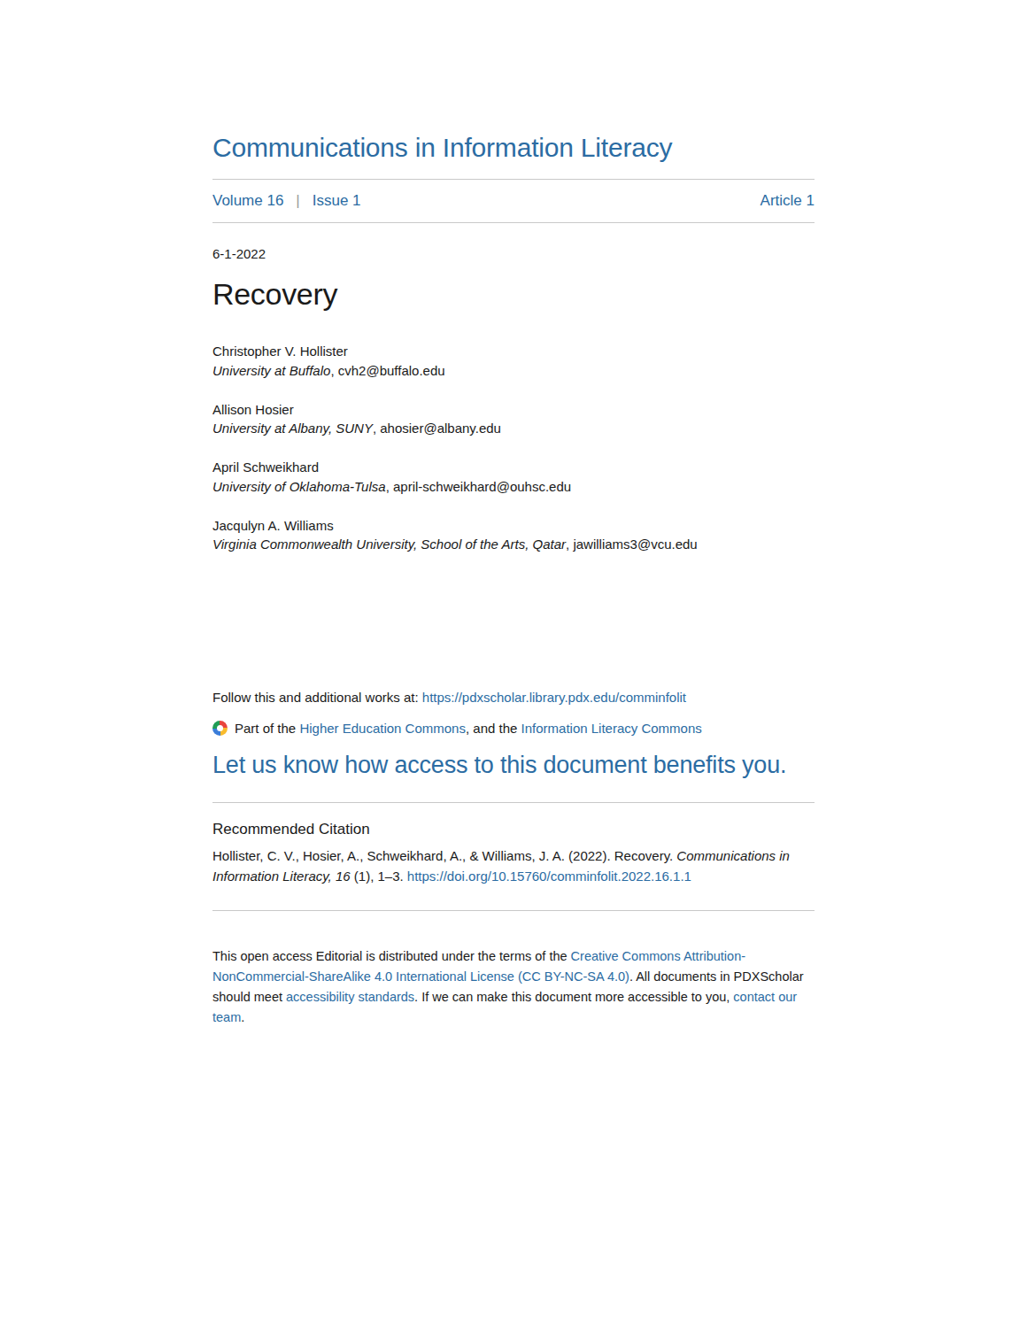Communications in Information Literacy
Volume 16 | Issue 1
Article 1
6-1-2022
Recovery
Christopher V. Hollister University at Buffalo, cvh2@buffalo.edu
Allison Hosier University at Albany, SUNY, ahosier@albany.edu
April Schweikhard University of Oklahoma-Tulsa, april-schweikhard@ouhsc.edu
Jacqulyn A. Williams Virginia Commonwealth University, School of the Arts, Qatar, jawilliams3@vcu.edu
Follow this and additional works at: https://pdxscholar.library.pdx.edu/comminfolit
Part of the Higher Education Commons, and the Information Literacy Commons
Let us know how access to this document benefits you.
Recommended Citation
Hollister, C. V., Hosier, A., Schweikhard, A., & Williams, J. A. (2022). Recovery. Communications in Information Literacy, 16 (1), 1–3. https://doi.org/10.15760/comminfolit.2022.16.1.1
This open access Editorial is distributed under the terms of the Creative Commons Attribution-NonCommercial-ShareAlike 4.0 International License (CC BY-NC-SA 4.0). All documents in PDXScholar should meet accessibility standards. If we can make this document more accessible to you, contact our team.